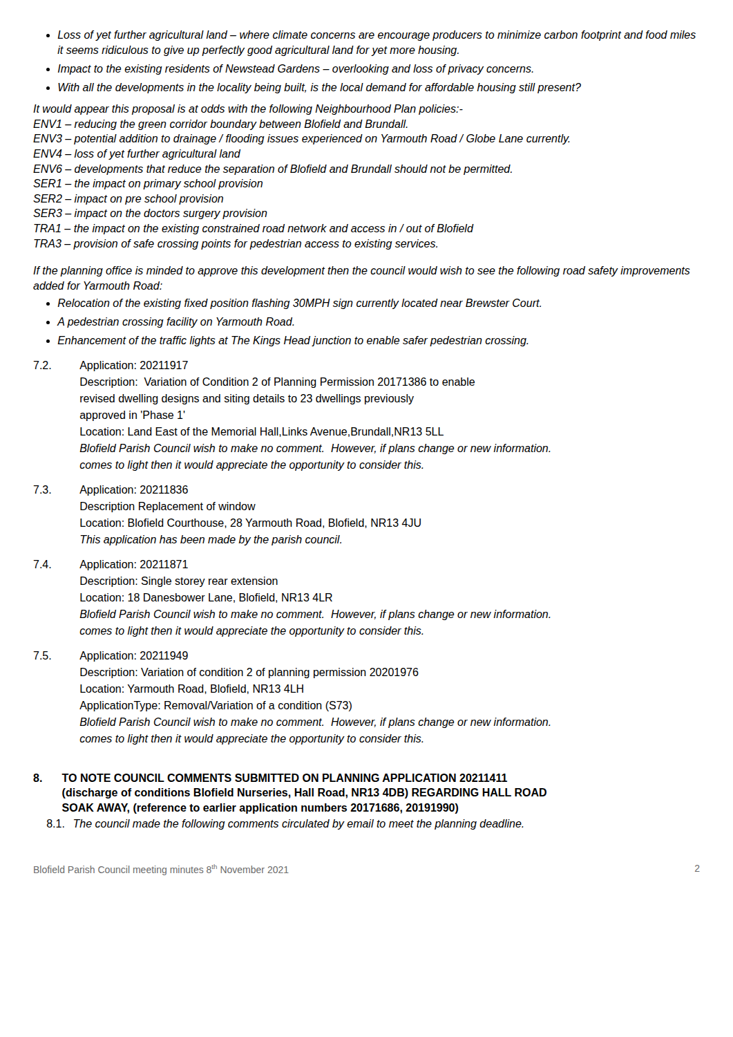Loss of yet further agricultural land – where climate concerns are encourage producers to minimize carbon footprint and food miles it seems ridiculous to give up perfectly good agricultural land for yet more housing.
Impact to the existing residents of Newstead Gardens – overlooking and loss of privacy concerns.
With all the developments in the locality being built, is the local demand for affordable housing still present?
It would appear this proposal is at odds with the following Neighbourhood Plan policies:-
ENV1 – reducing the green corridor boundary between Blofield and Brundall.
ENV3 – potential addition to drainage / flooding issues experienced on Yarmouth Road / Globe Lane currently.
ENV4 – loss of yet further agricultural land
ENV6 – developments that reduce the separation of Blofield and Brundall should not be permitted.
SER1 – the impact on primary school provision
SER2 – impact on pre school provision
SER3 – impact on the doctors surgery provision
TRA1 – the impact on the existing constrained road network and access in / out of Blofield
TRA3 – provision of safe crossing points for pedestrian access to existing services.
If the planning office is minded to approve this development then the council would wish to see the following road safety improvements added for Yarmouth Road:
Relocation of the existing fixed position flashing 30MPH sign currently located near Brewster Court.
A pedestrian crossing facility on Yarmouth Road.
Enhancement of the traffic lights at The Kings Head junction to enable safer pedestrian crossing.
7.2.
Application: 20211917
Description: Variation of Condition 2 of Planning Permission 20171386 to enable
revised dwelling designs and siting details to 23 dwellings previously
approved in 'Phase 1'
Location: Land East of the Memorial Hall,Links Avenue,Brundall,NR13 5LL
Blofield Parish Council wish to make no comment. However, if plans change or new information.
comes to light then it would appreciate the opportunity to consider this.
7.3.
Application: 20211836
Description Replacement of window
Location: Blofield Courthouse, 28 Yarmouth Road, Blofield, NR13 4JU
This application has been made by the parish council.
7.4.
Application: 20211871
Description: Single storey rear extension
Location: 18 Danesbower Lane, Blofield, NR13 4LR
Blofield Parish Council wish to make no comment. However, if plans change or new information.
comes to light then it would appreciate the opportunity to consider this.
7.5.
Application: 20211949
Description: Variation of condition 2 of planning permission 20201976
Location: Yarmouth Road, Blofield, NR13 4LH
ApplicationType: Removal/Variation of a condition (S73)
Blofield Parish Council wish to make no comment. However, if plans change or new information.
comes to light then it would appreciate the opportunity to consider this.
8.
TO NOTE COUNCIL COMMENTS SUBMITTED ON PLANNING APPLICATION 20211411
(discharge of conditions Blofield Nurseries, Hall Road, NR13 4DB) REGARDING HALL ROAD
SOAK AWAY, (reference to earlier application numbers 20171686, 20191990)
8.1.
The council made the following comments circulated by email to meet the planning deadline.
Blofield Parish Council meeting minutes 8th November 2021
2